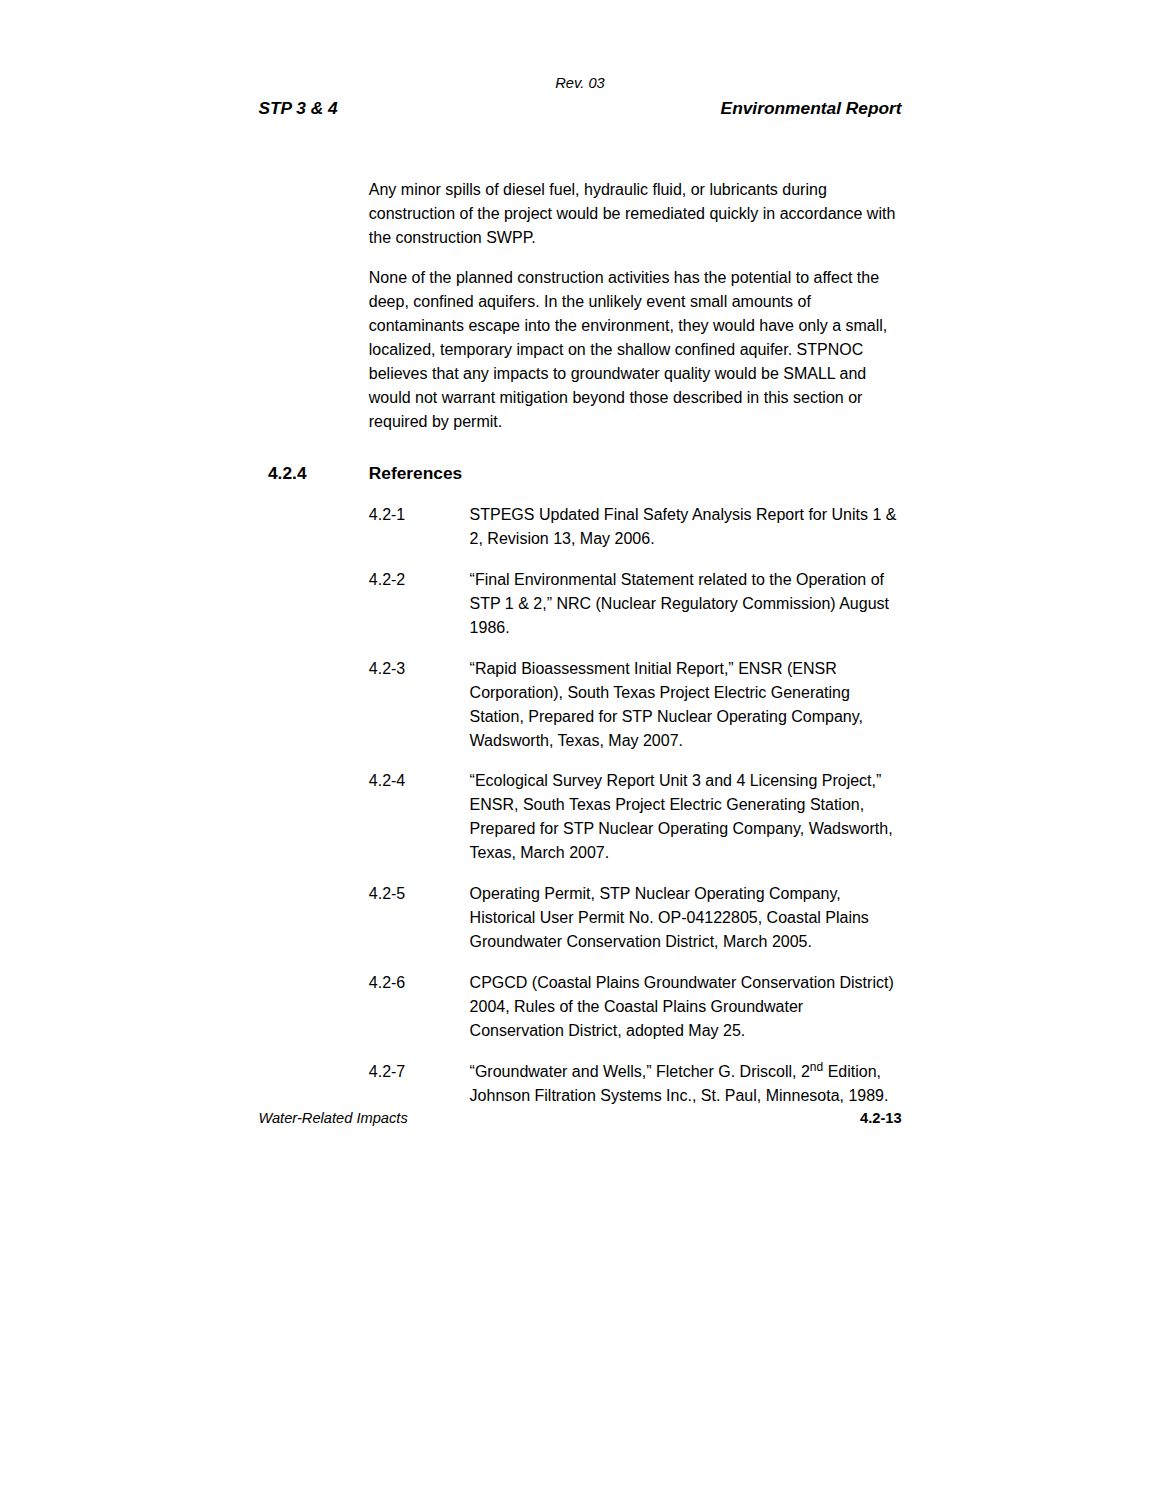Rev. 03
STP 3 & 4 Environmental Report
Any minor spills of diesel fuel, hydraulic fluid, or lubricants during construction of the project would be remediated quickly in accordance with the construction SWPP.
None of the planned construction activities has the potential to affect the deep, confined aquifers. In the unlikely event small amounts of contaminants escape into the environment, they would have only a small, localized, temporary impact on the shallow confined aquifer. STPNOC believes that any impacts to groundwater quality would be SMALL and would not warrant mitigation beyond those described in this section or required by permit.
4.2.4 References
4.2-1
STPEGS Updated Final Safety Analysis Report for Units 1 & 2, Revision 13, May 2006.
4.2-2
“Final Environmental Statement related to the Operation of STP 1 & 2,” NRC (Nuclear Regulatory Commission) August 1986.
4.2-3
“Rapid Bioassessment Initial Report,” ENSR (ENSR Corporation), South Texas Project Electric Generating Station, Prepared for STP Nuclear Operating Company, Wadsworth, Texas, May 2007.
4.2-4
“Ecological Survey Report Unit 3 and 4 Licensing Project,” ENSR, South Texas Project Electric Generating Station, Prepared for STP Nuclear Operating Company, Wadsworth, Texas, March 2007.
4.2-5
Operating Permit, STP Nuclear Operating Company, Historical User Permit No. OP-04122805, Coastal Plains Groundwater Conservation District, March 2005.
4.2-6
CPGCD (Coastal Plains Groundwater Conservation District) 2004, Rules of the Coastal Plains Groundwater Conservation District, adopted May 25.
4.2-7
“Groundwater and Wells,” Fletcher G. Driscoll, 2nd Edition, Johnson Filtration Systems Inc., St. Paul, Minnesota, 1989.
Water-Related Impacts 4.2-13